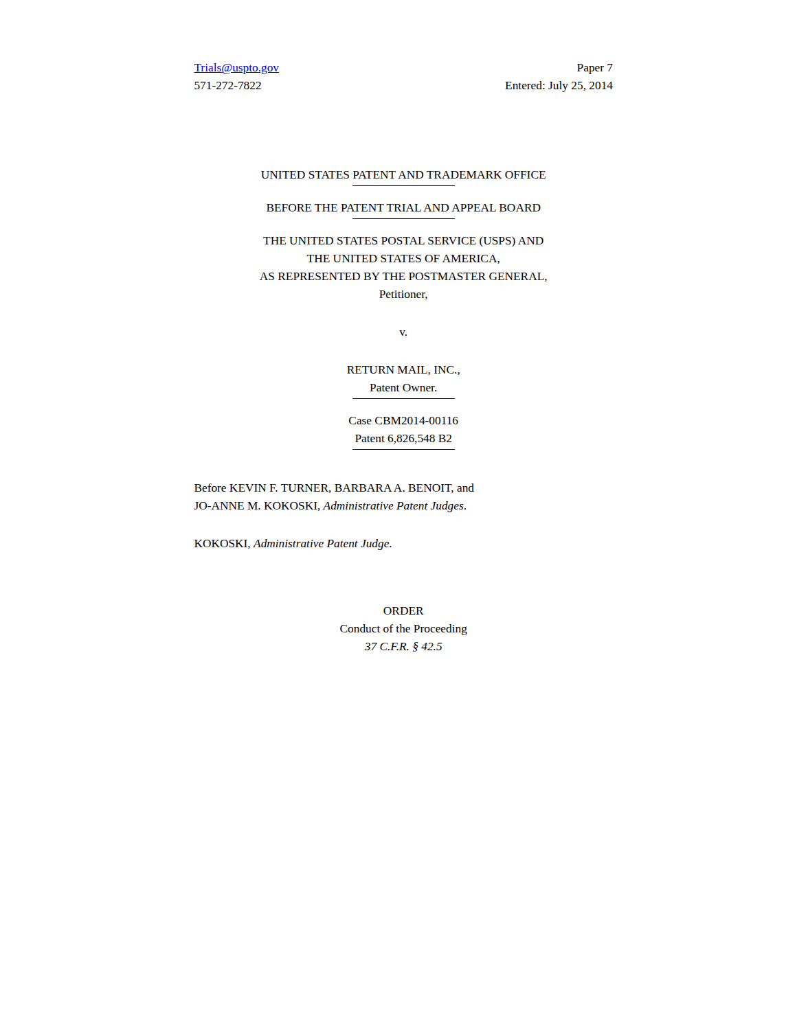| Trials@uspto.gov | Paper 7 |
| 571-272-7822 | Entered: July 25, 2014 |
UNITED STATES PATENT AND TRADEMARK OFFICE
BEFORE THE PATENT TRIAL AND APPEAL BOARD
THE UNITED STATES POSTAL SERVICE (USPS) AND
THE UNITED STATES OF AMERICA,
AS REPRESENTED BY THE POSTMASTER GENERAL,
Petitioner,
v.
RETURN MAIL, INC.,
Patent Owner.
Case CBM2014-00116
Patent 6,826,548 B2
Before KEVIN F. TURNER, BARBARA A. BENOIT, and
JO-ANNE M. KOKOSKI, Administrative Patent Judges.
KOKOSKI, Administrative Patent Judge.
ORDER
Conduct of the Proceeding
37 C.F.R. § 42.5